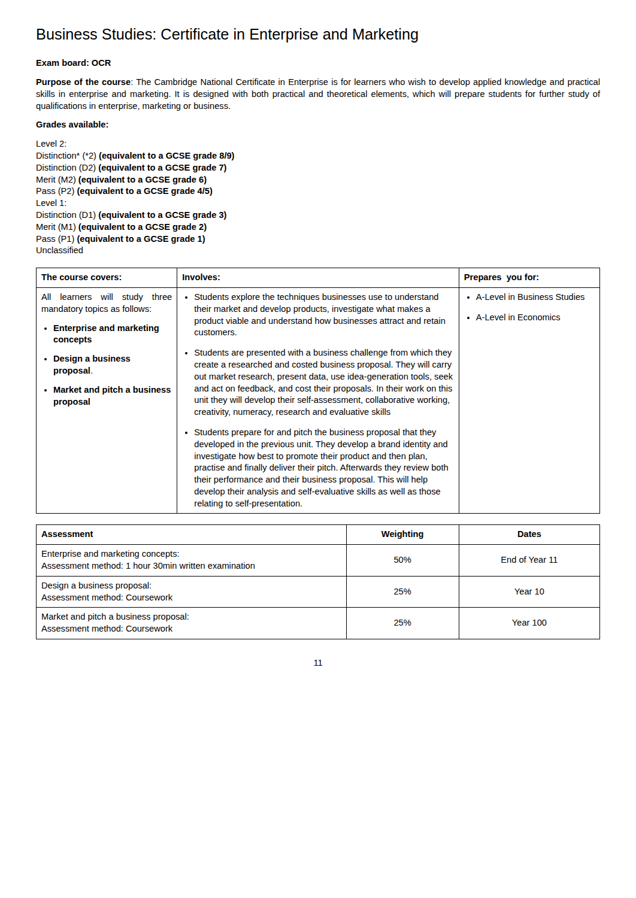Business Studies: Certificate in Enterprise and Marketing
Exam board: OCR
Purpose of the course: The Cambridge National Certificate in Enterprise is for learners who wish to develop applied knowledge and practical skills in enterprise and marketing. It is designed with both practical and theoretical elements, which will prepare students for further study of qualifications in enterprise, marketing or business.
Grades available:
Level 2:
Distinction* (*2) (equivalent to a GCSE grade 8/9)
Distinction (D2) (equivalent to a GCSE grade 7)
Merit (M2) (equivalent to a GCSE grade 6)
Pass (P2) (equivalent to a GCSE grade 4/5)
Level 1:
Distinction (D1) (equivalent to a GCSE grade 3)
Merit (M1) (equivalent to a GCSE grade 2)
Pass (P1) (equivalent to a GCSE grade 1)
Unclassified
| The course covers: | Involves: | Prepares you for: |
| --- | --- | --- |
| All learners will study three mandatory topics as follows: Enterprise and marketing concepts Design a business proposal . Market and pitch a business proposal | Students explore the techniques businesses use to understand their market and develop products, investigate what makes a product viable and understand how businesses attract and retain customers. Students are presented with a business challenge from which they create a researched and costed business proposal. They will carry out market research, present data, use idea-generation tools, seek and act on feedback, and cost their proposals. In their work on this unit they will develop their self-assessment, collaborative working, creativity, numeracy, research and evaluative skills Students prepare for and pitch the business proposal that they developed in the previous unit. They develop a brand identity and investigate how best to promote their product and then plan, practise and finally deliver their pitch. Afterwards they review both their performance and their business proposal. This will help develop their analysis and self-evaluative skills as well as those relating to self-presentation. | A-Level in Business Studies A-Level in Economics |
| Assessment | Weighting | Dates |
| --- | --- | --- |
| Enterprise and marketing concepts: Assessment method: 1 hour 30min written examination | 50% | End of Year 11 |
| Design a business proposal: Assessment method: Coursework | 25% | Year 10 |
| Market and pitch a business proposal: Assessment method: Coursework | 25% | Year 100 |
11